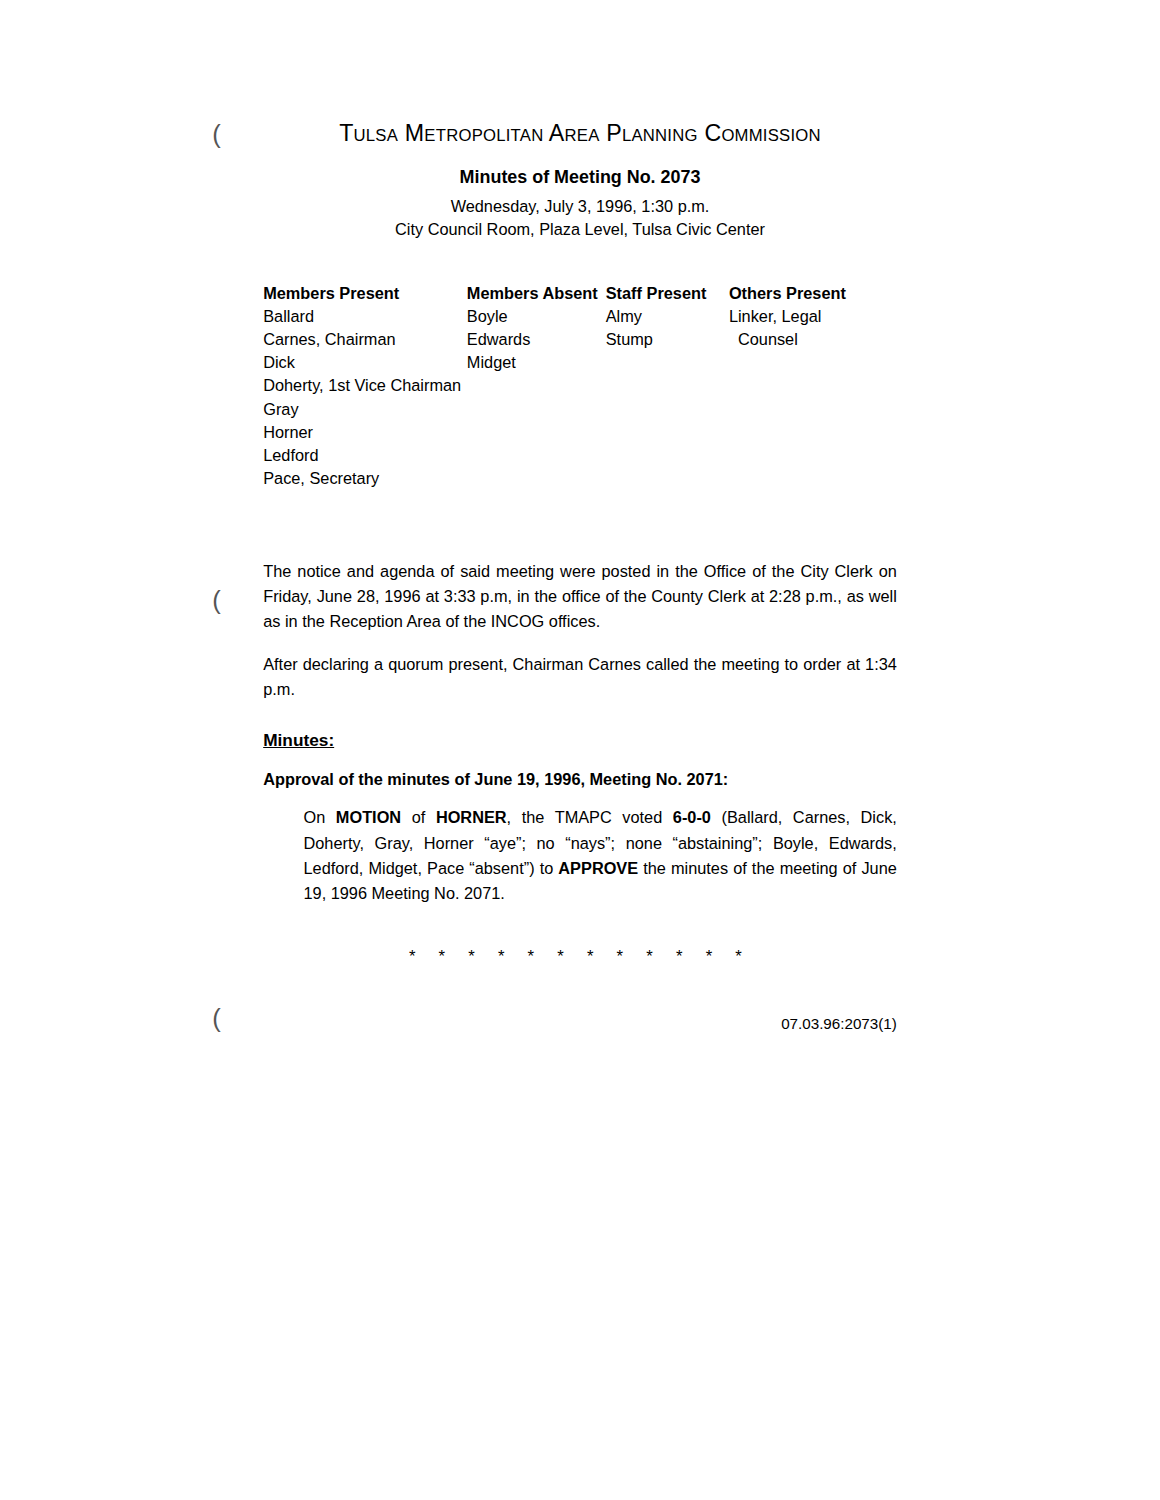(
(
(
TULSA METROPOLITAN AREA PLANNING COMMISSION
Minutes of Meeting No. 2073
Wednesday, July 3, 1996, 1:30 p.m.
City Council Room, Plaza Level, Tulsa Civic Center
| Members Present | Members Absent | Staff Present | Others Present |
| --- | --- | --- | --- |
| Ballard | Boyle | Almy | Linker, Legal |
| Carnes, Chairman | Edwards | Stump | Counsel |
| Dick | Midget | | |
| Doherty, 1st Vice Chairman | | | |
| Gray | | | |
| Horner | | | |
| Ledford | | | |
| Pace, Secretary | | | |
The notice and agenda of said meeting were posted in the Office of the City Clerk on Friday, June 28, 1996 at 3:33 p.m, in the office of the County Clerk at 2:28 p.m., as well as in the Reception Area of the INCOG offices.
After declaring a quorum present, Chairman Carnes called the meeting to order at 1:34 p.m.
Minutes:
Approval of the minutes of June 19, 1996, Meeting No. 2071:
On MOTION of HORNER, the TMAPC voted 6-0-0 (Ballard, Carnes, Dick, Doherty, Gray, Horner “aye”; no “nays”; none “abstaining”; Boyle, Edwards, Ledford, Midget, Pace “absent”) to APPROVE the minutes of the meeting of June 19, 1996 Meeting No. 2071.
* * * * * * * * * * * *
07.03.96:2073(1)